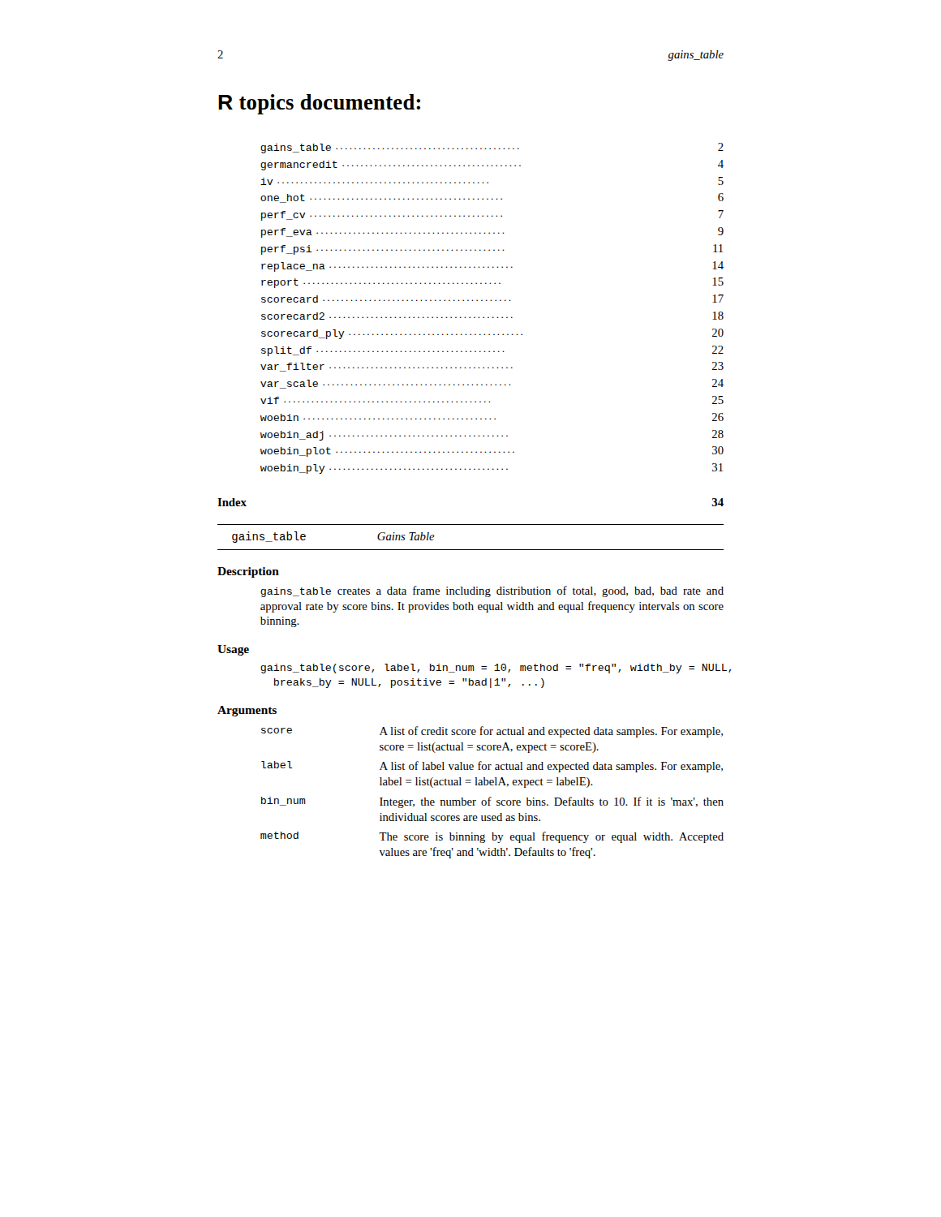2
gains_table
R topics documented:
gains_table........................................ 2
germancredit....................................... 4
iv.............................................. 5
one_hot.......................................... 6
perf_cv.......................................... 7
perf_eva......................................... 9
perf_psi......................................... 11
replace_na........................................ 14
report........................................... 15
scorecard......................................... 17
scorecard2........................................ 18
scorecard_ply...................................... 20
split_df......................................... 22
var_filter........................................ 23
var_scale......................................... 24
vif............................................. 25
woebin.......................................... 26
woebin_adj....................................... 28
woebin_plot....................................... 30
woebin_ply....................................... 31
Index 34
gains_table
Gains Table
Description
gains_table creates a data frame including distribution of total, good, bad, bad rate and approval rate by score bins. It provides both equal width and equal frequency intervals on score binning.
Usage
gains_table(score, label, bin_num = 10, method = "freq", width_by = NULL,
  breaks_by = NULL, positive = "bad|1", ...)
Arguments
| score | A list of credit score for actual and expected data samples. For example, score = list(actual = scoreA, expect = scoreE). |
| label | A list of label value for actual and expected data samples. For example, label = list(actual = labelA, expect = labelE). |
| bin_num | Integer, the number of score bins. Defaults to 10. If it is 'max', then individual scores are used as bins. |
| method | The score is binning by equal frequency or equal width. Accepted values are 'freq' and 'width'. Defaults to 'freq'. |